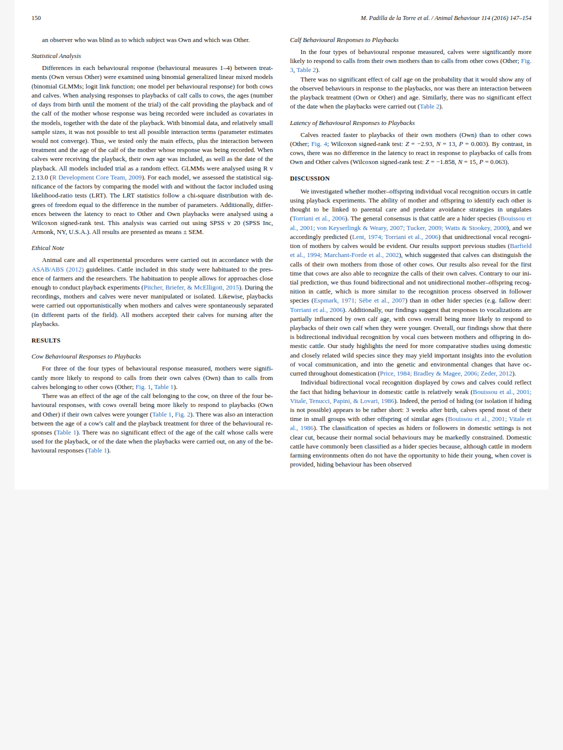150 M. Padilla de la Torre et al. / Animal Behaviour 114 (2016) 147–154
an observer who was blind as to which subject was Own and which was Other.
Statistical Analysis
Differences in each behavioural response (behavioural measures 1–4) between treatments (Own versus Other) were examined using binomial generalized linear mixed models (binomial GLMMs; logit link function; one model per behavioural response) for both cows and calves. When analysing responses to playbacks of calf calls to cows, the ages (number of days from birth until the moment of the trial) of the calf providing the playback and of the calf of the mother whose response was being recorded were included as covariates in the models, together with the date of the playback. With binomial data, and relatively small sample sizes, it was not possible to test all possible interaction terms (parameter estimates would not converge). Thus, we tested only the main effects, plus the interaction between treatment and the age of the calf of the mother whose response was being recorded. When calves were receiving the playback, their own age was included, as well as the date of the playback. All models included trial as a random effect. GLMMs were analysed using R v 2.13.0 (R Development Core Team, 2009). For each model, we assessed the statistical significance of the factors by comparing the model with and without the factor included using likelihood-ratio tests (LRT). The LRT statistics follow a chi-square distribution with degrees of freedom equal to the difference in the number of parameters. Additionally, differences between the latency to react to Other and Own playbacks were analysed using a Wilcoxon signed-rank test. This analysis was carried out using SPSS v 20 (SPSS Inc, Armonk, NY, U.S.A.). All results are presented as means ± SEM.
Ethical Note
Animal care and all experimental procedures were carried out in accordance with the ASAB/ABS (2012) guidelines. Cattle included in this study were habituated to the presence of farmers and the researchers. The habituation to people allows for approaches close enough to conduct playback experiments (Pitcher, Briefer, & McElligott, 2015). During the recordings, mothers and calves were never manipulated or isolated. Likewise, playbacks were carried out opportunistically when mothers and calves were spontaneously separated (in different parts of the field). All mothers accepted their calves for nursing after the playbacks.
RESULTS
Cow Behavioural Responses to Playbacks
For three of the four types of behavioural response measured, mothers were significantly more likely to respond to calls from their own calves (Own) than to calls from calves belonging to other cows (Other; Fig. 1, Table 1).
There was an effect of the age of the calf belonging to the cow, on three of the four behavioural responses, with cows overall being more likely to respond to playbacks (Own and Other) if their own calves were younger (Table 1, Fig. 2). There was also an interaction between the age of a cow's calf and the playback treatment for three of the behavioural responses (Table 1). There was no significant effect of the age of the calf whose calls were used for the playback, or of the date when the playbacks were carried out, on any of the behavioural responses (Table 1).
Calf Behavioural Responses to Playbacks
In the four types of behavioural response measured, calves were significantly more likely to respond to calls from their own mothers than to calls from other cows (Other; Fig. 3, Table 2).
There was no significant effect of calf age on the probability that it would show any of the observed behaviours in response to the playbacks, nor was there an interaction between the playback treatment (Own or Other) and age. Similarly, there was no significant effect of the date when the playbacks were carried out (Table 2).
Latency of Behavioural Responses to Playbacks
Calves reacted faster to playbacks of their own mothers (Own) than to other cows (Other; Fig. 4; Wilcoxon signed-rank test: Z = −2.93, N = 13, P = 0.003). By contrast, in cows, there was no difference in the latency to react in response to playbacks of calls from Own and Other calves (Wilcoxon signed-rank test: Z = −1.858, N = 15, P = 0.063).
DISCUSSION
We investigated whether mother–offspring individual vocal recognition occurs in cattle using playback experiments. The ability of mother and offspring to identify each other is thought to be linked to parental care and predator avoidance strategies in ungulates (Torriani et al., 2006). The general consensus is that cattle are a hider species (Bouissou et al., 2001; von Keyserlingk & Weary, 2007; Tucker, 2009; Watts & Stookey, 2000), and we accordingly predicted (Lent, 1974; Torriani et al., 2006) that unidirectional vocal recognition of mothers by calves would be evident. Our results support previous studies (Barfield et al., 1994; Marchant-Forde et al., 2002), which suggested that calves can distinguish the calls of their own mothers from those of other cows. Our results also reveal for the first time that cows are also able to recognize the calls of their own calves. Contrary to our initial prediction, we thus found bidirectional and not unidirectional mother–offspring recognition in cattle, which is more similar to the recognition process observed in follower species (Espmark, 1971; Sèbe et al., 2007) than in other hider species (e.g. fallow deer: Torriani et al., 2006). Additionally, our findings suggest that responses to vocalizations are partially influenced by own calf age, with cows overall being more likely to respond to playbacks of their own calf when they were younger. Overall, our findings show that there is bidirectional individual recognition by vocal cues between mothers and offspring in domestic cattle. Our study highlights the need for more comparative studies using domestic and closely related wild species since they may yield important insights into the evolution of vocal communication, and into the genetic and environmental changes that have occurred throughout domestication (Price, 1984; Bradley & Magee, 2006; Zeder, 2012).
Individual bidirectional vocal recognition displayed by cows and calves could reflect the fact that hiding behaviour in domestic cattle is relatively weak (Bouissou et al., 2001; Vitale, Tenucci, Papini, & Lovari, 1986). Indeed, the period of hiding (or isolation if hiding is not possible) appears to be rather short: 3 weeks after birth, calves spend most of their time in small groups with other offspring of similar ages (Bouissou et al., 2001; Vitale et al., 1986). The classification of species as hiders or followers in domestic settings is not clear cut, because their normal social behaviours may be markedly constrained. Domestic cattle have commonly been classified as a hider species because, although cattle in modern farming environments often do not have the opportunity to hide their young, when cover is provided, hiding behaviour has been observed